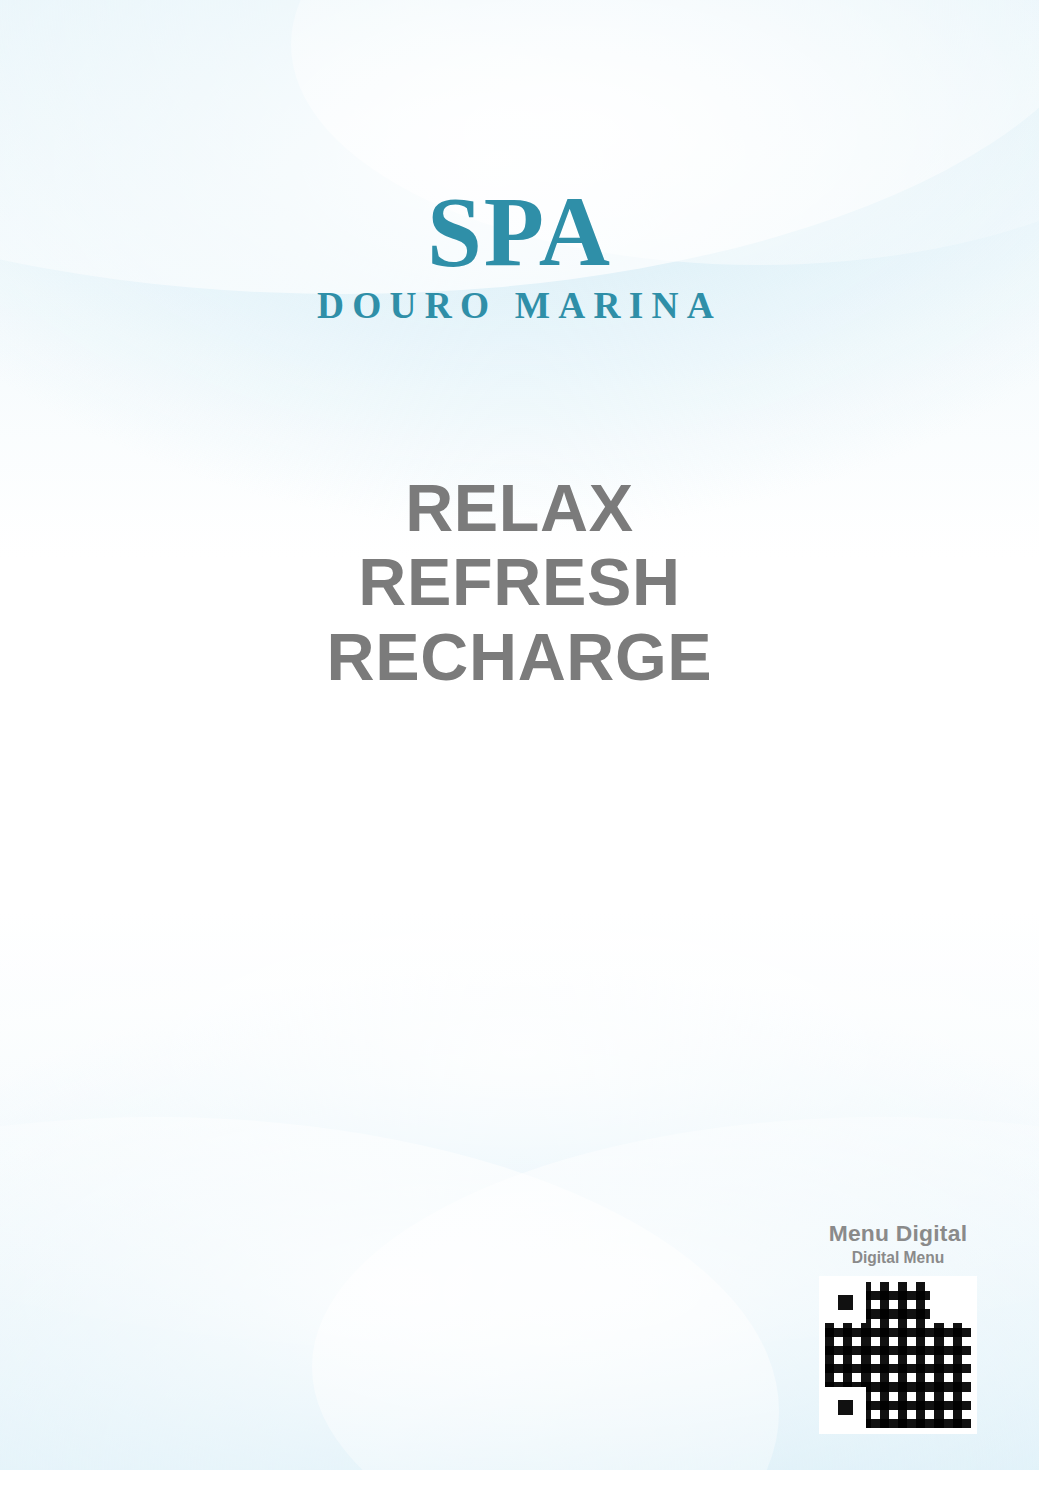SPA DOURO MARINA
RELAX REFRESH RECHARGE
Menu Digital
Digital Menu